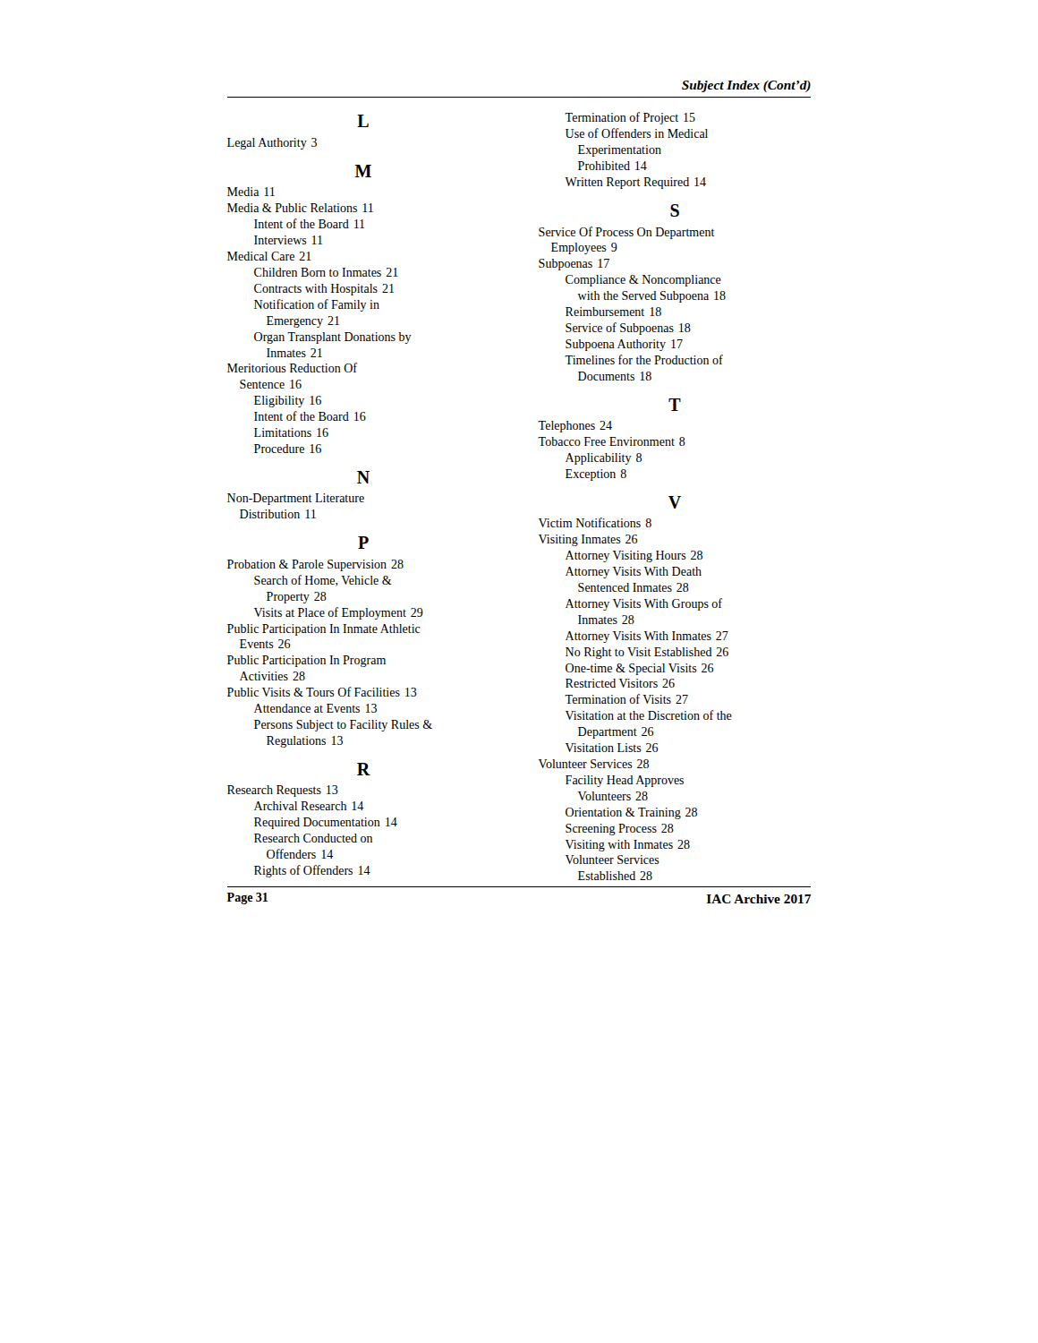Subject Index (Cont’d)
L
Legal Authority3
M
Media11
Media & Public Relations11
Intent of the Board11
Interviews11
Medical Care21
Children Born to Inmates21
Contracts with Hospitals21
Notification of Family in
Emergency21
Organ Transplant Donations by
Inmates21
Meritorious Reduction Of
Sentence16
Eligibility16
Intent of the Board16
Limitations16
Procedure16
N
Non-Department Literature
Distribution11
P
Probation & Parole Supervision28
Search of Home, Vehicle &
Property28
Visits at Place of Employment29
Public Participation In Inmate Athletic
Events26
Public Participation In Program
Activities28
Public Visits & Tours Of Facilities13
Attendance at Events13
Persons Subject to Facility Rules &
Regulations13
R
Research Requests13
Archival Research14
Required Documentation14
Research Conducted on
Offenders14
Rights of Offenders14
Termination of Project15
Use of Offenders in Medical
Experimentation
Prohibited14
Written Report Required14
S
Service Of Process On Department
Employees9
Subpoenas17
Compliance & Noncompliance
with the Served Subpoena18
Reimbursement18
Service of Subpoenas18
Subpoena Authority17
Timelines for the Production of
Documents18
T
Telephones24
Tobacco Free Environment8
Applicability8
Exception8
V
Victim Notifications8
Visiting Inmates26
Attorney Visiting Hours28
Attorney Visits With Death
Sentenced Inmates28
Attorney Visits With Groups of
Inmates28
Attorney Visits With Inmates27
No Right to Visit Established26
One-time & Special Visits26
Restricted Visitors26
Termination of Visits27
Visitation at the Discretion of the
Department26
Visitation Lists26
Volunteer Services28
Facility Head Approves
Volunteers28
Orientation & Training28
Screening Process28
Visiting with Inmates28
Volunteer Services
Established28
Page 31 IAC Archive 2017